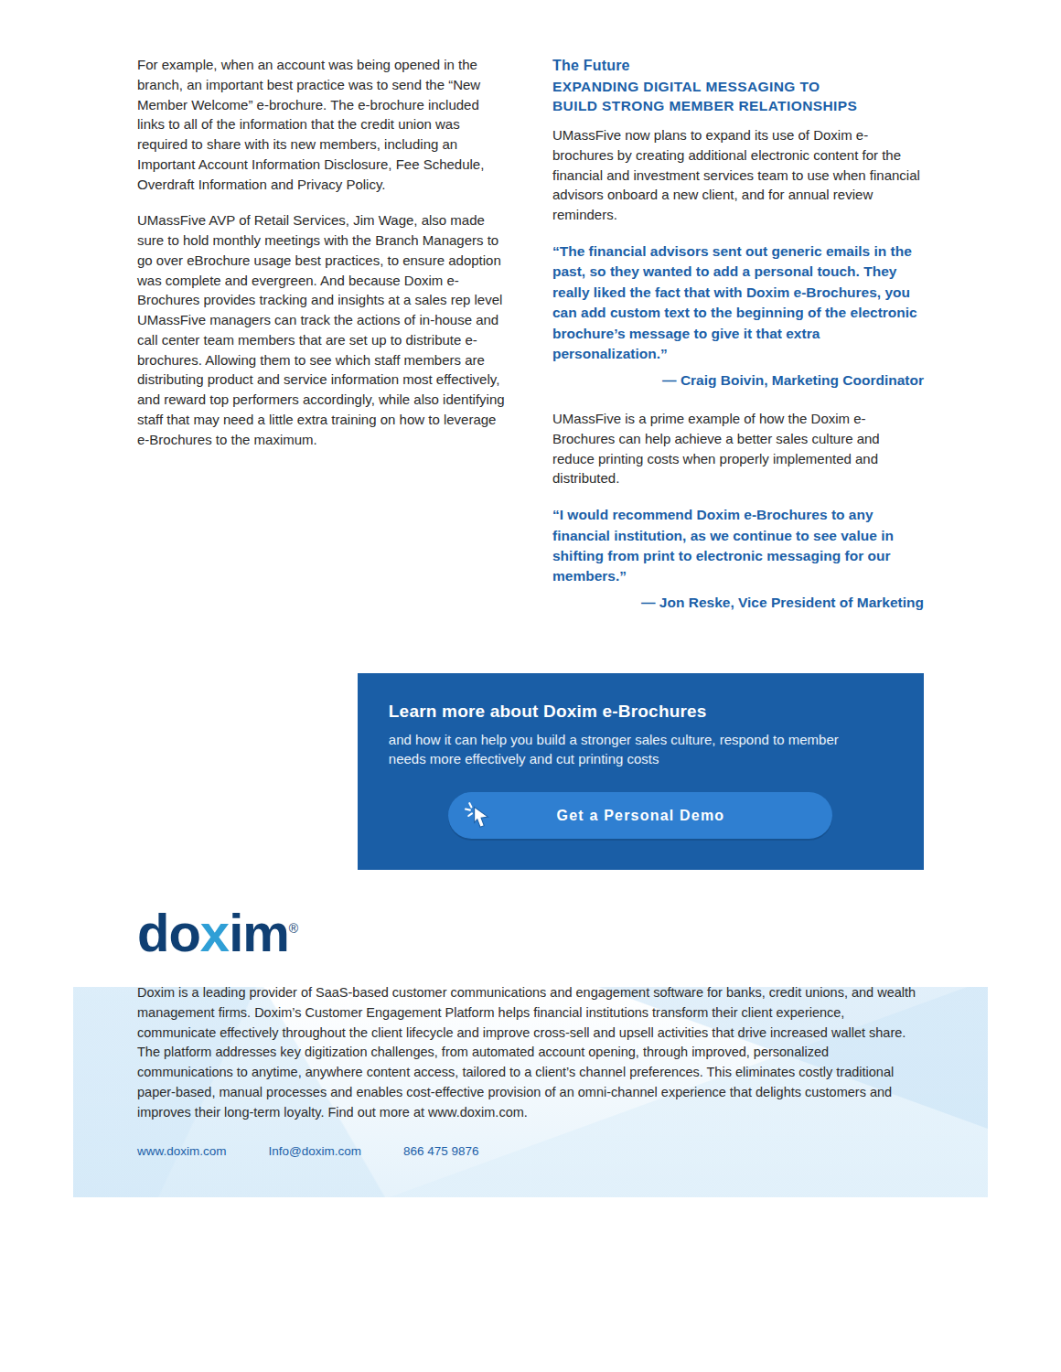For example, when an account was being opened in the branch, an important best practice was to send the “New Member Welcome” e-brochure. The e-brochure included links to all of the information that the credit union was required to share with its new members, including an Important Account Information Disclosure, Fee Schedule, Overdraft Information and Privacy Policy.
UMassFive AVP of Retail Services, Jim Wage, also made sure to hold monthly meetings with the Branch Managers to go over eBrochure usage best practices, to ensure adoption was complete and evergreen. And because Doxim e-Brochures provides tracking and insights at a sales rep level UMassFive managers can track the actions of in-house and call center team members that are set up to distribute e-brochures. Allowing them to see which staff members are distributing product and service information most effectively, and reward top performers accordingly, while also identifying staff that may need a little extra training on how to leverage e-Brochures to the maximum.
The Future
Expanding Digital Messaging to
Build Strong Member Relationships
UMassFive now plans to expand its use of Doxim e-brochures by creating additional electronic content for the financial and investment services team to use when financial advisors onboard a new client, and for annual review reminders.
“The financial advisors sent out generic emails in the past, so they wanted to add a personal touch. They really liked the fact that with Doxim e-Brochures, you can add custom text to the beginning of the electronic brochure’s message to give it that extra personalization.”
— Craig Boivin, Marketing Coordinator
UMassFive is a prime example of how the Doxim e-Brochures can help achieve a better sales culture and reduce printing costs when properly implemented and distributed.
“I would recommend Doxim e-Brochures to any financial institution, as we continue to see value in shifting from print to electronic messaging for our members.”
— Jon Reske, Vice President of Marketing
Learn more about Doxim e-Brochures
and how it can help you build a stronger sales culture, respond to member needs more effectively and cut printing costs
Get a Personal Demo
doxim®
Doxim is a leading provider of SaaS-based customer communications and engagement software for banks, credit unions, and wealth management firms. Doxim’s Customer Engagement Platform helps financial institutions transform their client experience, communicate effectively throughout the client lifecycle and improve cross-sell and upsell activities that drive increased wallet share. The platform addresses key digitization challenges, from automated account opening, through improved, personalized communications to anytime, anywhere content access, tailored to a client’s channel preferences. This eliminates costly traditional paper-based, manual processes and enables cost-effective provision of an omni-channel experience that delights customers and improves their long-term loyalty. Find out more at www.doxim.com.
www.doxim.com Info@doxim.com 866 475 9876